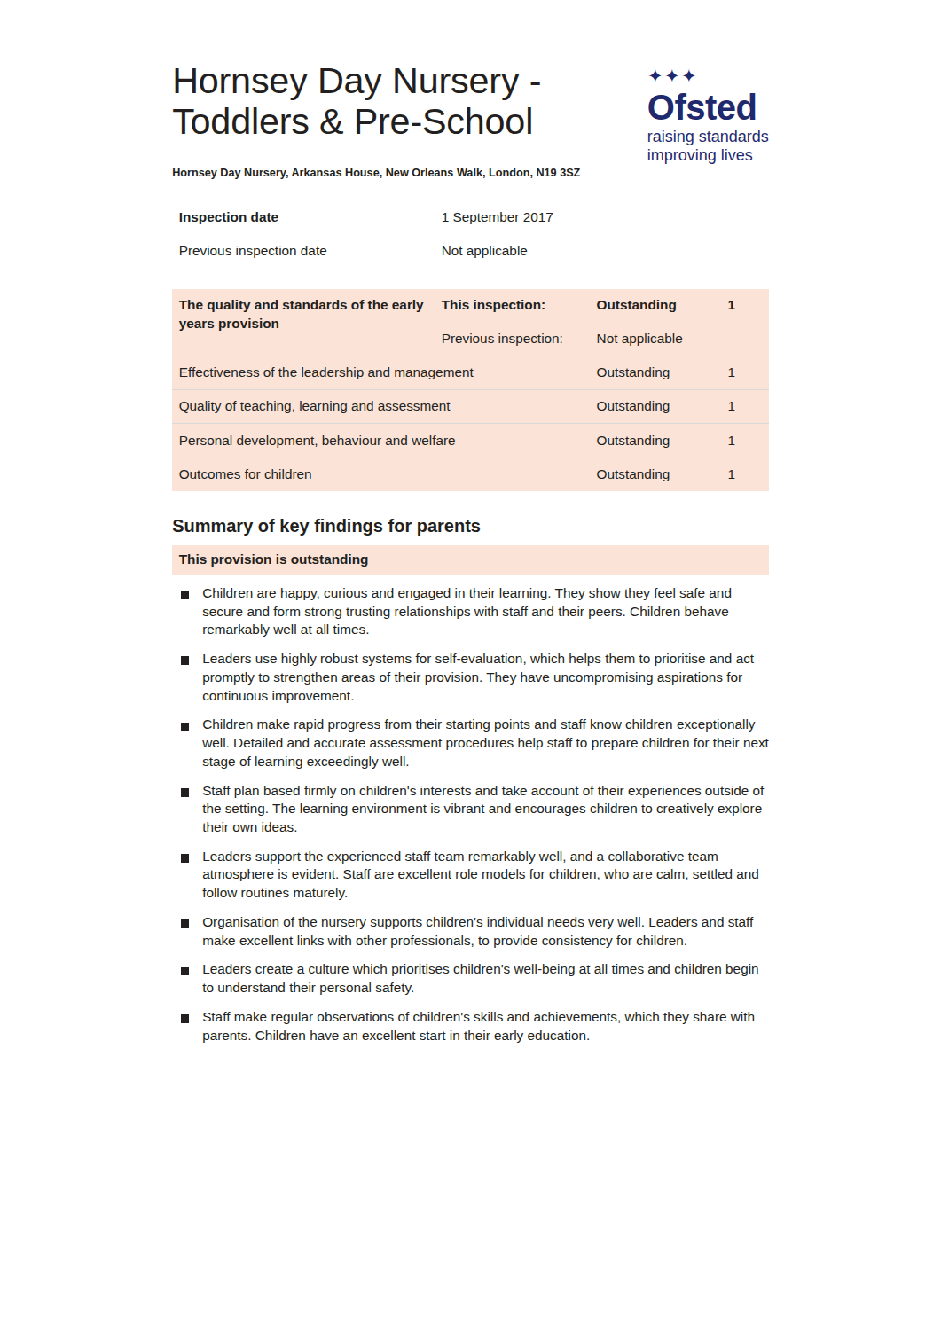Hornsey Day Nursery -
Toddlers & Pre-School
Hornsey Day Nursery, Arkansas House, New Orleans Walk, London, N19 3SZ
✦✦✦
Ofsted
raising standards
improving lives
| Inspection date | 1 September 2017 |
| Previous inspection date | Not applicable |
| The quality and standards of the early years provision | This inspection: | Outstanding | 1 |
| Previous inspection: | Not applicable | |
| Effectiveness of the leadership and management | Outstanding | 1 |
| Quality of teaching, learning and assessment | Outstanding | 1 |
| Personal development, behaviour and welfare | Outstanding | 1 |
| Outcomes for children | Outstanding | 1 |
Summary of key findings for parents
This provision is outstanding
Children are happy, curious and engaged in their learning. They show they feel safe and secure and form strong trusting relationships with staff and their peers. Children behave remarkably well at all times.
Leaders use highly robust systems for self-evaluation, which helps them to prioritise and act promptly to strengthen areas of their provision. They have uncompromising aspirations for continuous improvement.
Children make rapid progress from their starting points and staff know children exceptionally well. Detailed and accurate assessment procedures help staff to prepare children for their next stage of learning exceedingly well.
Staff plan based firmly on children's interests and take account of their experiences outside of the setting. The learning environment is vibrant and encourages children to creatively explore their own ideas.
Leaders support the experienced staff team remarkably well, and a collaborative team atmosphere is evident. Staff are excellent role models for children, who are calm, settled and follow routines maturely.
Organisation of the nursery supports children's individual needs very well. Leaders and staff make excellent links with other professionals, to provide consistency for children.
Leaders create a culture which prioritises children's well-being at all times and children begin to understand their personal safety.
Staff make regular observations of children's skills and achievements, which they share with parents. Children have an excellent start in their early education.